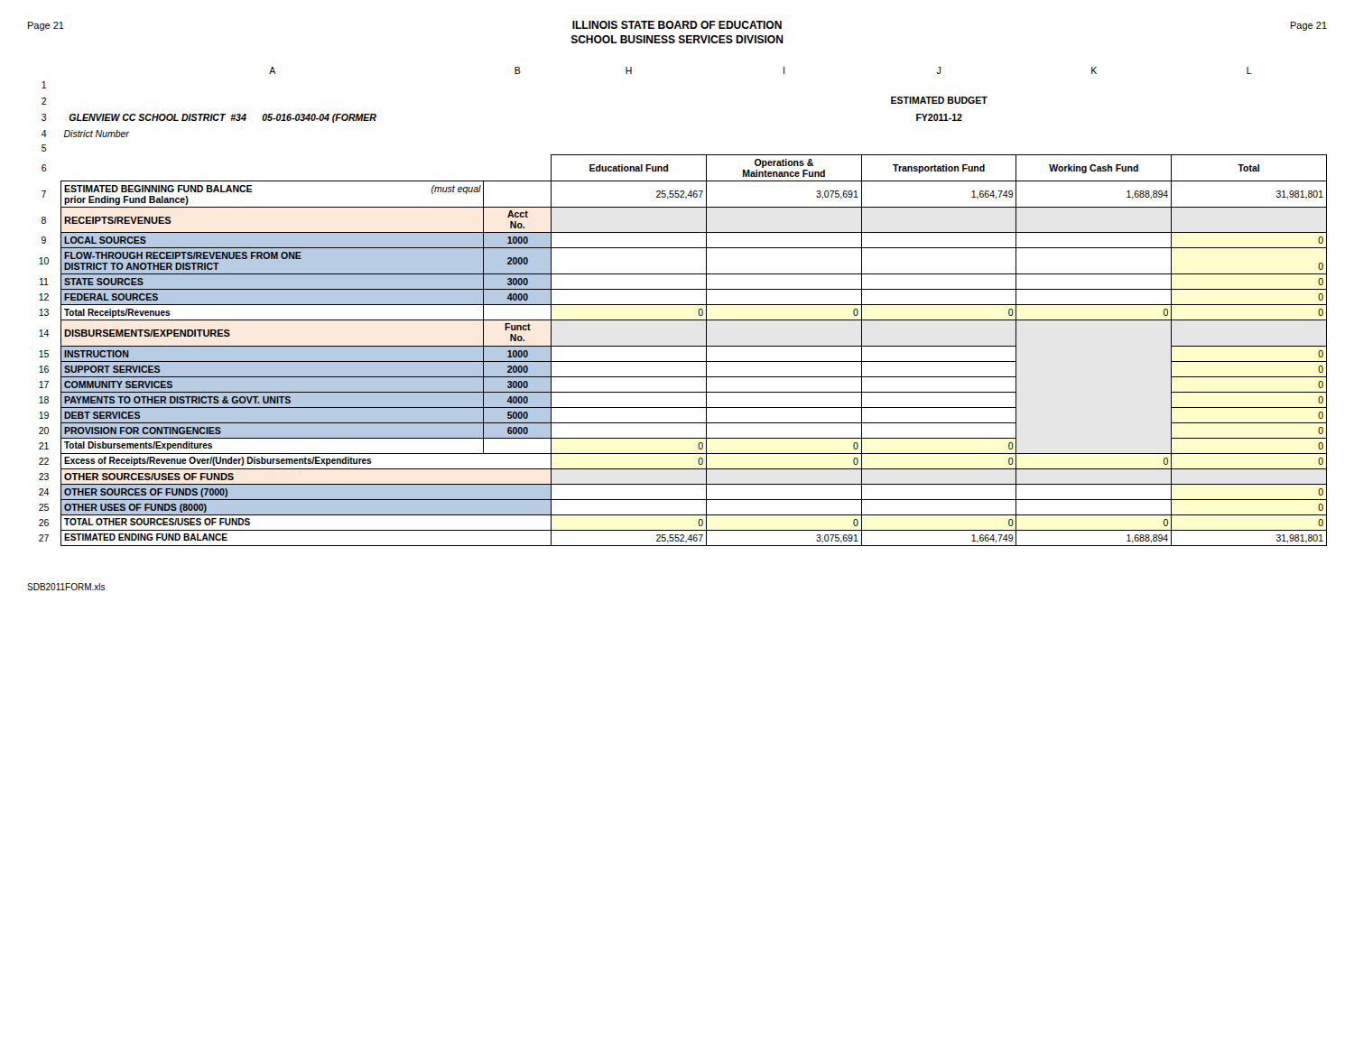Page 21
ILLINOIS STATE BOARD OF EDUCATION
SCHOOL BUSINESS SERVICES DIVISION
Page 21
| | A | B | H | I | J | K | L |
| 1 | | | |
| 2 | | | ESTIMATED BUDGET |
| 3 | GLENVIEW CC SCHOOL DISTRICT #34 05-016-0340-04 (FORMER | | FY2011-12 |
| 4 | District Number | | |
| 5 | | | |
| 6 | | | Educational Fund | Operations & Maintenance Fund | Transportation Fund | Working Cash Fund | Total |
| 7 | ESTIMATED BEGINNING FUND BALANCE (must equal prior Ending Fund Balance) | | 25,552,467 | 3,075,691 | 1,664,749 | 1,688,894 | 31,981,801 |
| 8 | RECEIPTS/REVENUES | Acct No. | | | | | |
| 9 | LOCAL SOURCES | 1000 | | | | | 0 |
| 10 | FLOW-THROUGH RECEIPTS/REVENUES FROM ONE DISTRICT TO ANOTHER DISTRICT | 2000 | | | | | 0 |
| 11 | STATE SOURCES | 3000 | | | | | 0 |
| 12 | FEDERAL SOURCES | 4000 | | | | | 0 |
| 13 | Total Receipts/Revenues | | 0 | 0 | 0 | 0 | 0 |
| 14 | DISBURSEMENTS/EXPENDITURES | Funct No. | | | | | |
| 15 | INSTRUCTION | 1000 | | | | 0 |
| 16 | SUPPORT SERVICES | 2000 | | | | 0 |
| 17 | COMMUNITY SERVICES | 3000 | | | | 0 |
| 18 | PAYMENTS TO OTHER DISTRICTS & GOVT. UNITS | 4000 | | | | 0 |
| 19 | DEBT SERVICES | 5000 | | | | 0 |
| 20 | PROVISION FOR CONTINGENCIES | 6000 | | | | 0 |
| 21 | Total Disbursements/Expenditures | | 0 | 0 | 0 | 0 |
| 22 | Excess of Receipts/Revenue Over/(Under) Disbursements/Expenditures | 0 | 0 | 0 | 0 | 0 |
| 23 | OTHER SOURCES/USES OF FUNDS | | | | | |
| 24 | OTHER SOURCES OF FUNDS (7000) | | | | | 0 |
| 25 | OTHER USES OF FUNDS (8000) | | | | | 0 |
| 26 | TOTAL OTHER SOURCES/USES OF FUNDS | 0 | 0 | 0 | 0 | 0 |
| 27 | ESTIMATED ENDING FUND BALANCE | 25,552,467 | 3,075,691 | 1,664,749 | 1,688,894 | 31,981,801 |
SDB2011FORM.xls